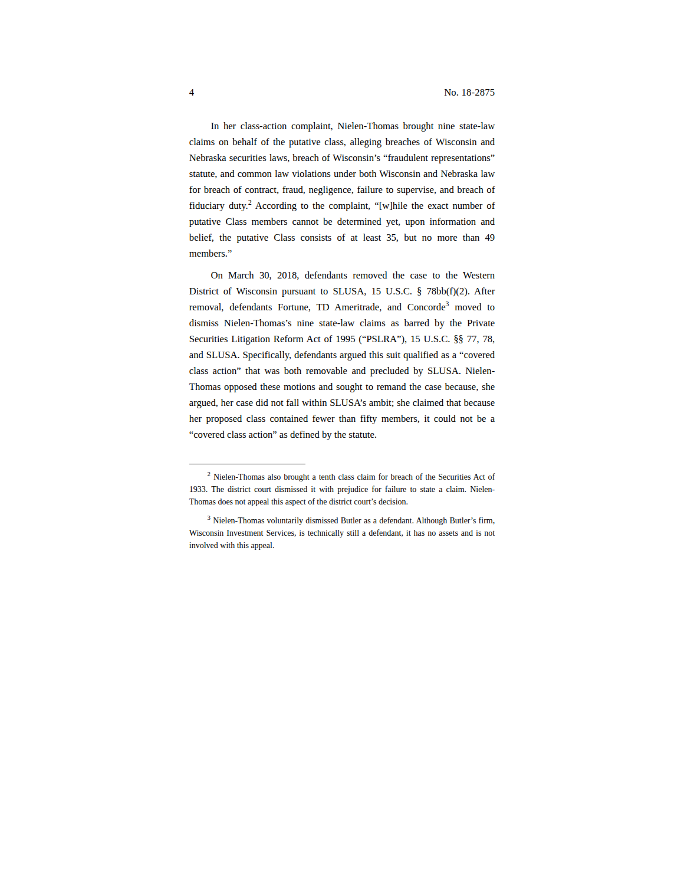4 No. 18-2875
In her class-action complaint, Nielen-Thomas brought nine state-law claims on behalf of the putative class, alleging breaches of Wisconsin and Nebraska securities laws, breach of Wisconsin’s “fraudulent representations” statute, and common law violations under both Wisconsin and Nebraska law for breach of contract, fraud, negligence, failure to supervise, and breach of fiduciary duty.2 According to the complaint, “[w]hile the exact number of putative Class members cannot be determined yet, upon information and belief, the putative Class consists of at least 35, but no more than 49 members.”
On March 30, 2018, defendants removed the case to the Western District of Wisconsin pursuant to SLUSA, 15 U.S.C. § 78bb(f)(2). After removal, defendants Fortune, TD Ameritrade, and Concorde3 moved to dismiss Nielen-Thomas’s nine state-law claims as barred by the Private Securities Litigation Reform Act of 1995 (“PSLRA”), 15 U.S.C. §§ 77, 78, and SLUSA. Specifically, defendants argued this suit qualified as a “covered class action” that was both removable and precluded by SLUSA. Nielen-Thomas opposed these motions and sought to remand the case because, she argued, her case did not fall within SLUSA’s ambit; she claimed that because her proposed class contained fewer than fifty members, it could not be a “covered class action” as defined by the statute.
2 Nielen-Thomas also brought a tenth class claim for breach of the Securities Act of 1933. The district court dismissed it with prejudice for failure to state a claim. Nielen-Thomas does not appeal this aspect of the district court’s decision.
3 Nielen-Thomas voluntarily dismissed Butler as a defendant. Although Butler’s firm, Wisconsin Investment Services, is technically still a defendant, it has no assets and is not involved with this appeal.